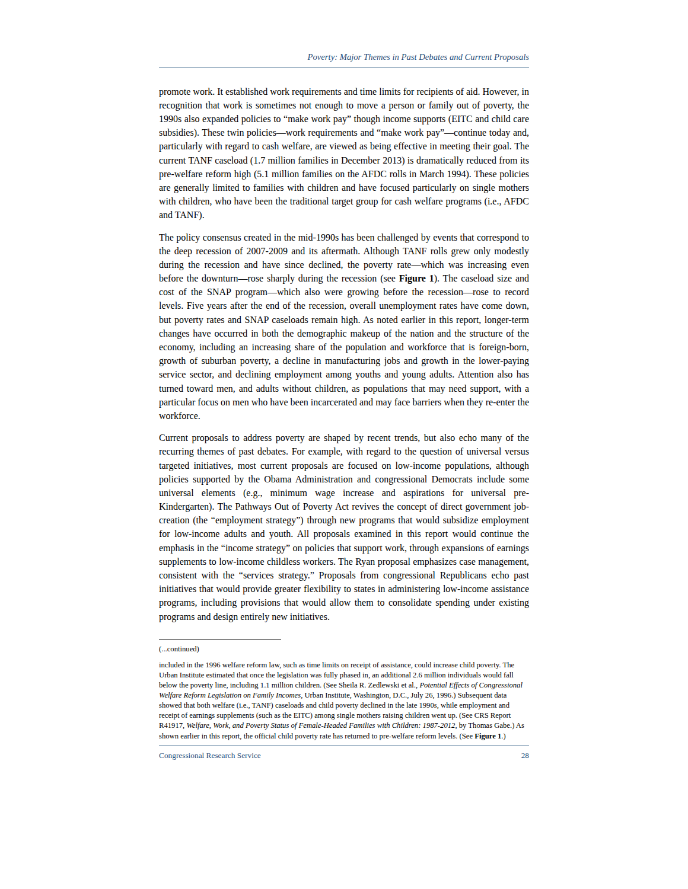Poverty: Major Themes in Past Debates and Current Proposals
promote work. It established work requirements and time limits for recipients of aid. However, in recognition that work is sometimes not enough to move a person or family out of poverty, the 1990s also expanded policies to “make work pay” though income supports (EITC and child care subsidies). These twin policies—work requirements and “make work pay”—continue today and, particularly with regard to cash welfare, are viewed as being effective in meeting their goal. The current TANF caseload (1.7 million families in December 2013) is dramatically reduced from its pre-welfare reform high (5.1 million families on the AFDC rolls in March 1994). These policies are generally limited to families with children and have focused particularly on single mothers with children, who have been the traditional target group for cash welfare programs (i.e., AFDC and TANF).
The policy consensus created in the mid-1990s has been challenged by events that correspond to the deep recession of 2007-2009 and its aftermath. Although TANF rolls grew only modestly during the recession and have since declined, the poverty rate—which was increasing even before the downturn—rose sharply during the recession (see Figure 1). The caseload size and cost of the SNAP program—which also were growing before the recession—rose to record levels. Five years after the end of the recession, overall unemployment rates have come down, but poverty rates and SNAP caseloads remain high. As noted earlier in this report, longer-term changes have occurred in both the demographic makeup of the nation and the structure of the economy, including an increasing share of the population and workforce that is foreign-born, growth of suburban poverty, a decline in manufacturing jobs and growth in the lower-paying service sector, and declining employment among youths and young adults. Attention also has turned toward men, and adults without children, as populations that may need support, with a particular focus on men who have been incarcerated and may face barriers when they re-enter the workforce.
Current proposals to address poverty are shaped by recent trends, but also echo many of the recurring themes of past debates. For example, with regard to the question of universal versus targeted initiatives, most current proposals are focused on low-income populations, although policies supported by the Obama Administration and congressional Democrats include some universal elements (e.g., minimum wage increase and aspirations for universal pre-Kindergarten). The Pathways Out of Poverty Act revives the concept of direct government job-creation (the “employment strategy”) through new programs that would subsidize employment for low-income adults and youth. All proposals examined in this report would continue the emphasis in the “income strategy” on policies that support work, through expansions of earnings supplements to low-income childless workers. The Ryan proposal emphasizes case management, consistent with the “services strategy.” Proposals from congressional Republicans echo past initiatives that would provide greater flexibility to states in administering low-income assistance programs, including provisions that would allow them to consolidate spending under existing programs and design entirely new initiatives.
(...continued)
included in the 1996 welfare reform law, such as time limits on receipt of assistance, could increase child poverty. The Urban Institute estimated that once the legislation was fully phased in, an additional 2.6 million individuals would fall below the poverty line, including 1.1 million children. (See Sheila R. Zedlewski et al., Potential Effects of Congressional Welfare Reform Legislation on Family Incomes, Urban Institute, Washington, D.C., July 26, 1996.) Subsequent data showed that both welfare (i.e., TANF) caseloads and child poverty declined in the late 1990s, while employment and receipt of earnings supplements (such as the EITC) among single mothers raising children went up. (See CRS Report R41917, Welfare, Work, and Poverty Status of Female-Headed Families with Children: 1987-2012, by Thomas Gabe.) As shown earlier in this report, the official child poverty rate has returned to pre-welfare reform levels. (See Figure 1.)
Congressional Research Service 28